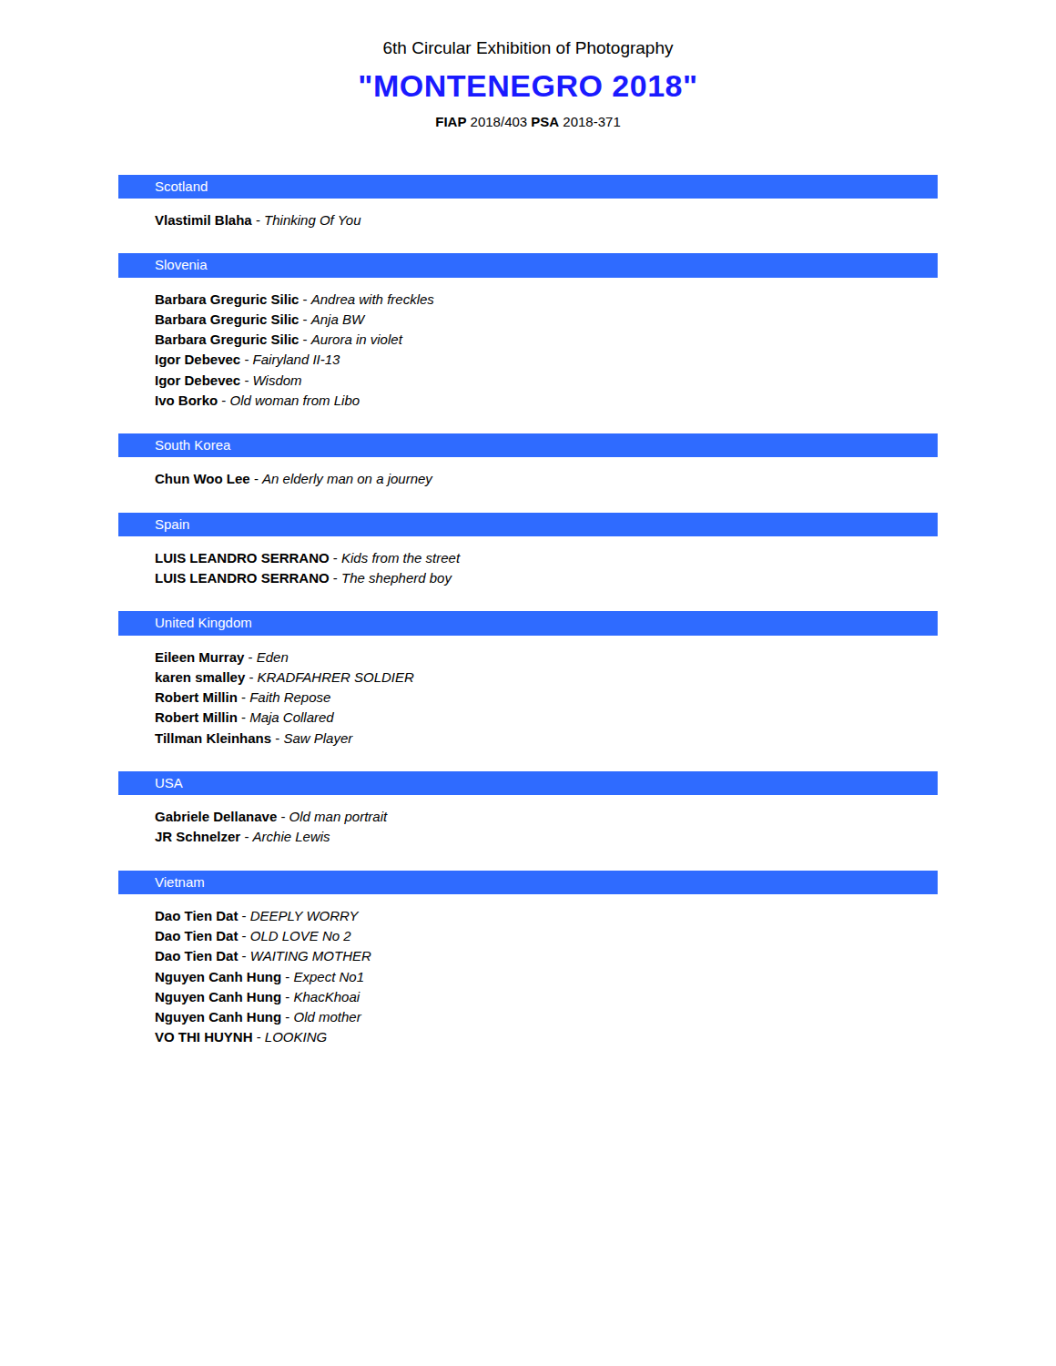6th Circular Exhibition of Photography
"MONTENEGRO 2018"
FIAP 2018/403 PSA 2018-371
Scotland
Vlastimil Blaha - Thinking Of You
Slovenia
Barbara Greguric Silic - Andrea with freckles
Barbara Greguric Silic - Anja BW
Barbara Greguric Silic - Aurora in violet
Igor Debevec - Fairyland II-13
Igor Debevec - Wisdom
Ivo Borko - Old woman from Libo
South Korea
Chun Woo Lee - An elderly man on a journey
Spain
LUIS LEANDRO SERRANO - Kids from the street
LUIS LEANDRO SERRANO - The shepherd boy
United Kingdom
Eileen Murray - Eden
karen smalley - KRADFAHRER SOLDIER
Robert Millin - Faith Repose
Robert Millin - Maja Collared
Tillman Kleinhans - Saw Player
USA
Gabriele Dellanave - Old man portrait
JR Schnelzer - Archie Lewis
Vietnam
Dao Tien Dat - DEEPLY WORRY
Dao Tien Dat - OLD LOVE No 2
Dao Tien Dat - WAITING MOTHER
Nguyen Canh Hung - Expect No1
Nguyen Canh Hung - KhacKhoai
Nguyen Canh Hung - Old mother
VO THI HUYNH - LOOKING